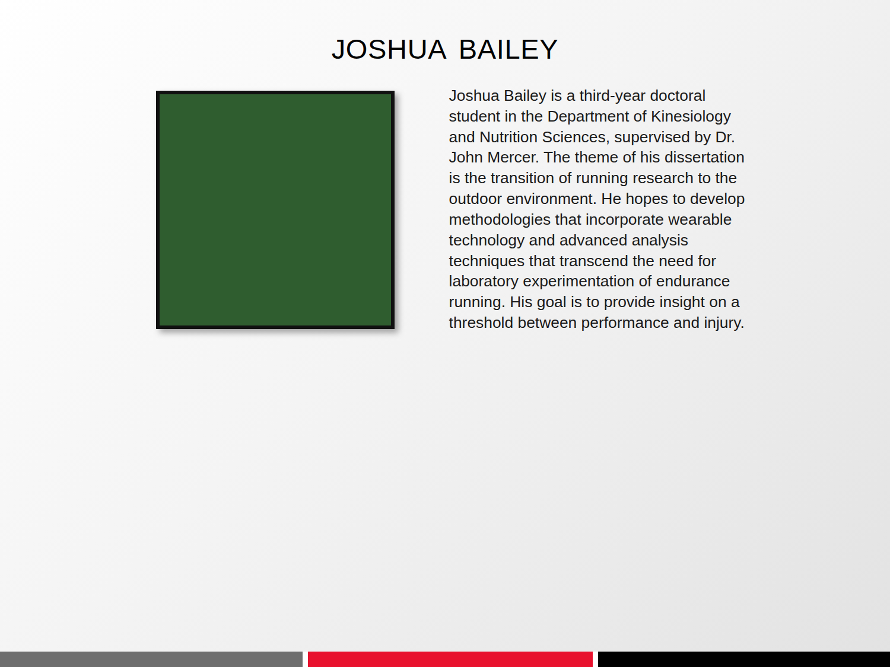Joshua Bailey
Joshua Bailey is a third-year doctoral student in the Department of Kinesiology and Nutrition Sciences, supervised by Dr. John Mercer. The theme of his dissertation is the transition of running research to the outdoor environment. He hopes to develop methodologies that incorporate wearable technology and advanced analysis techniques that transcend the need for laboratory experimentation of endurance running. His goal is to provide insight on a threshold between performance and injury.